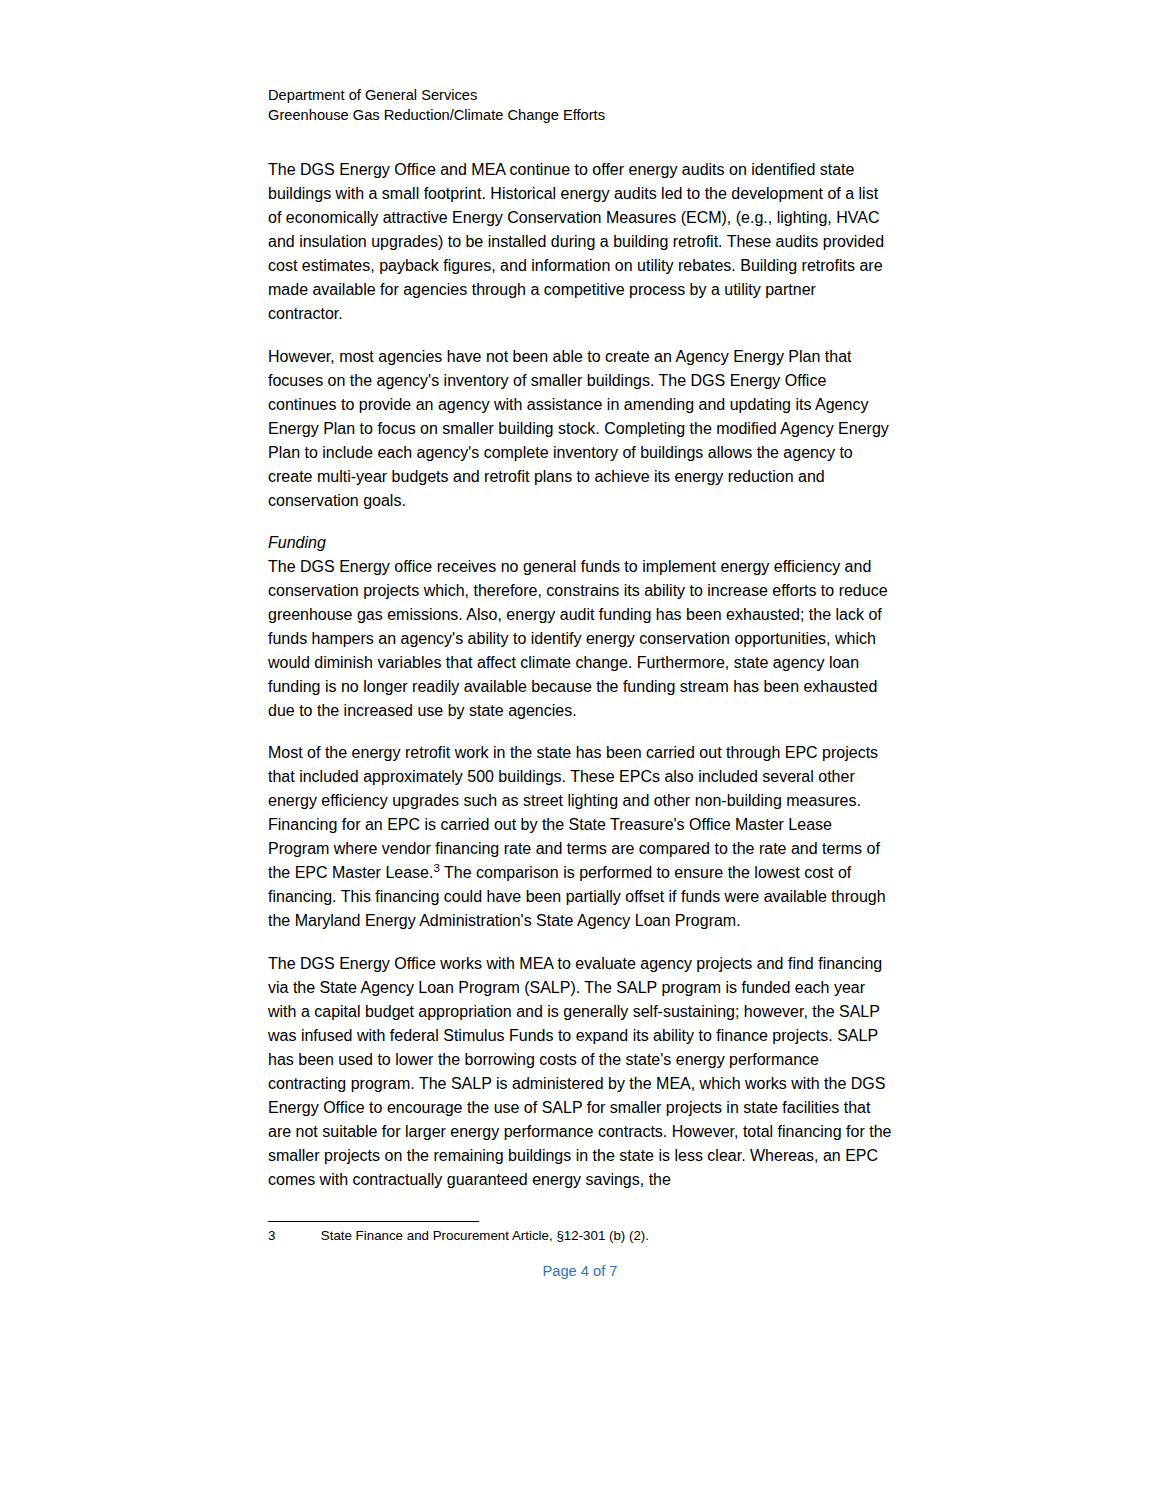Department of General Services
Greenhouse Gas Reduction/Climate Change Efforts
The DGS Energy Office and MEA continue to offer energy audits on identified state buildings with a small footprint. Historical energy audits led to the development of a list of economically attractive Energy Conservation Measures (ECM), (e.g., lighting, HVAC and insulation upgrades) to be installed during a building retrofit. These audits provided cost estimates, payback figures, and information on utility rebates. Building retrofits are made available for agencies through a competitive process by a utility partner contractor.
However, most agencies have not been able to create an Agency Energy Plan that focuses on the agency's inventory of smaller buildings. The DGS Energy Office continues to provide an agency with assistance in amending and updating its Agency Energy Plan to focus on smaller building stock. Completing the modified Agency Energy Plan to include each agency's complete inventory of buildings allows the agency to create multi-year budgets and retrofit plans to achieve its energy reduction and conservation goals.
Funding
The DGS Energy office receives no general funds to implement energy efficiency and conservation projects which, therefore, constrains its ability to increase efforts to reduce greenhouse gas emissions. Also, energy audit funding has been exhausted; the lack of funds hampers an agency's ability to identify energy conservation opportunities, which would diminish variables that affect climate change. Furthermore, state agency loan funding is no longer readily available because the funding stream has been exhausted due to the increased use by state agencies.
Most of the energy retrofit work in the state has been carried out through EPC projects that included approximately 500 buildings. These EPCs also included several other energy efficiency upgrades such as street lighting and other non-building measures. Financing for an EPC is carried out by the State Treasure's Office Master Lease Program where vendor financing rate and terms are compared to the rate and terms of the EPC Master Lease.3 The comparison is performed to ensure the lowest cost of financing. This financing could have been partially offset if funds were available through the Maryland Energy Administration's State Agency Loan Program.
The DGS Energy Office works with MEA to evaluate agency projects and find financing via the State Agency Loan Program (SALP). The SALP program is funded each year with a capital budget appropriation and is generally self-sustaining; however, the SALP was infused with federal Stimulus Funds to expand its ability to finance projects. SALP has been used to lower the borrowing costs of the state's energy performance contracting program. The SALP is administered by the MEA, which works with the DGS Energy Office to encourage the use of SALP for smaller projects in state facilities that are not suitable for larger energy performance contracts. However, total financing for the smaller projects on the remaining buildings in the state is less clear. Whereas, an EPC comes with contractually guaranteed energy savings, the
3
State Finance and Procurement Article, §12-301 (b) (2).
Page 4 of 7